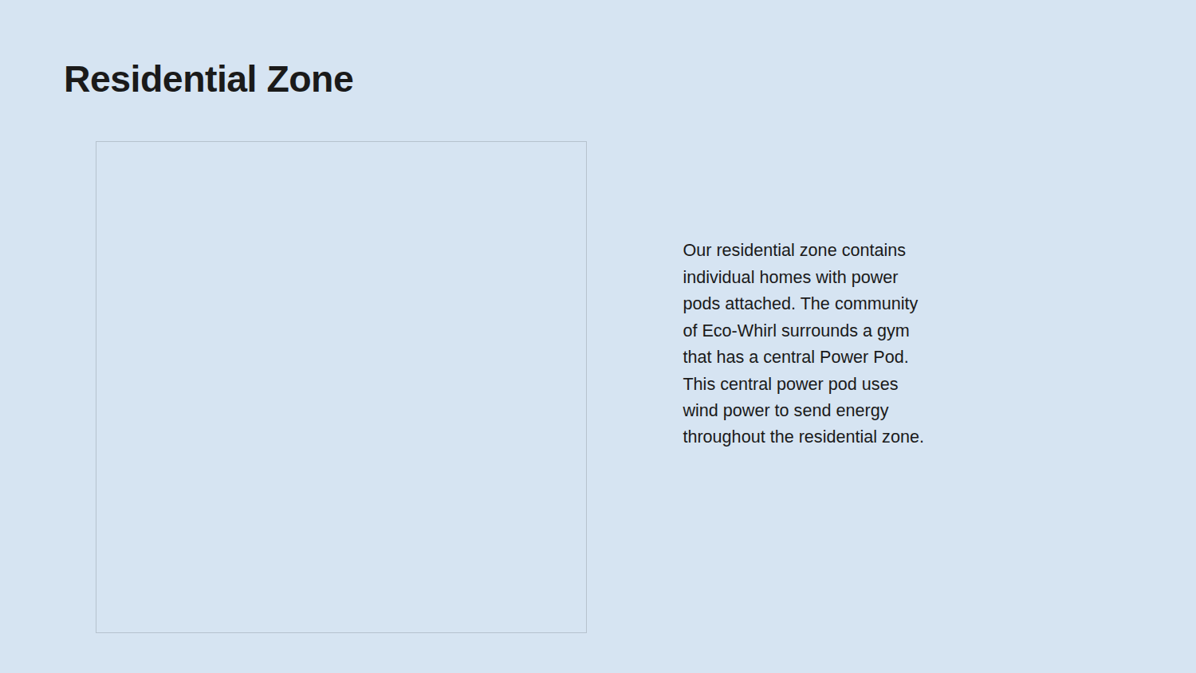Residential Zone
Our residential zone contains individual homes with power pods attached. The community of Eco-Whirl surrounds a gym that has a central Power Pod. This central power pod uses wind power to send energy throughout the residential zone.